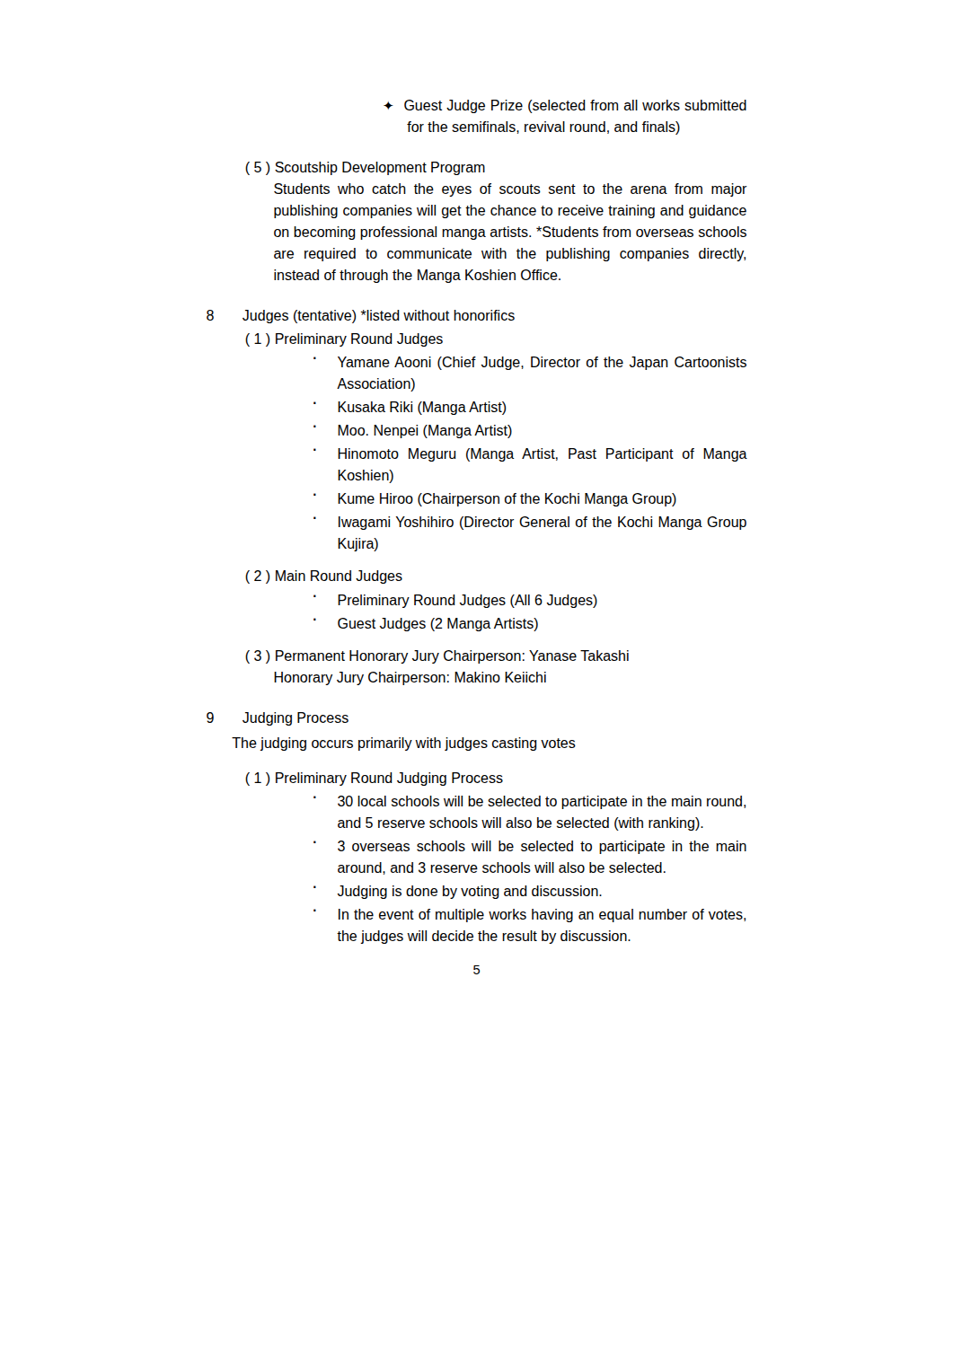✦ Guest Judge Prize (selected from all works submitted for the semifinals, revival round, and finals)
( 5 ) Scoutship Development Program
Students who catch the eyes of scouts sent to the arena from major publishing companies will get the chance to receive training and guidance on becoming professional manga artists. *Students from overseas schools are required to communicate with the publishing companies directly, instead of through the Manga Koshien Office.
8 Judges (tentative) *listed without honorifics
( 1 ) Preliminary Round Judges
Yamane Aooni (Chief Judge, Director of the Japan Cartoonists Association)
Kusaka Riki (Manga Artist)
Moo. Nenpei (Manga Artist)
Hinomoto Meguru (Manga Artist, Past Participant of Manga Koshien)
Kume Hiroo (Chairperson of the Kochi Manga Group)
Iwagami Yoshihiro (Director General of the Kochi Manga Group Kujira)
( 2 ) Main Round Judges
Preliminary Round Judges (All 6 Judges)
Guest Judges (2 Manga Artists)
( 3 ) Permanent Honorary Jury Chairperson: Yanase Takashi
Honorary Jury Chairperson: Makino Keiichi
9 Judging Process
The judging occurs primarily with judges casting votes
( 1 ) Preliminary Round Judging Process
30 local schools will be selected to participate in the main round, and 5 reserve schools will also be selected (with ranking).
3 overseas schools will be selected to participate in the main around, and 3 reserve schools will also be selected.
Judging is done by voting and discussion.
In the event of multiple works having an equal number of votes, the judges will decide the result by discussion.
5